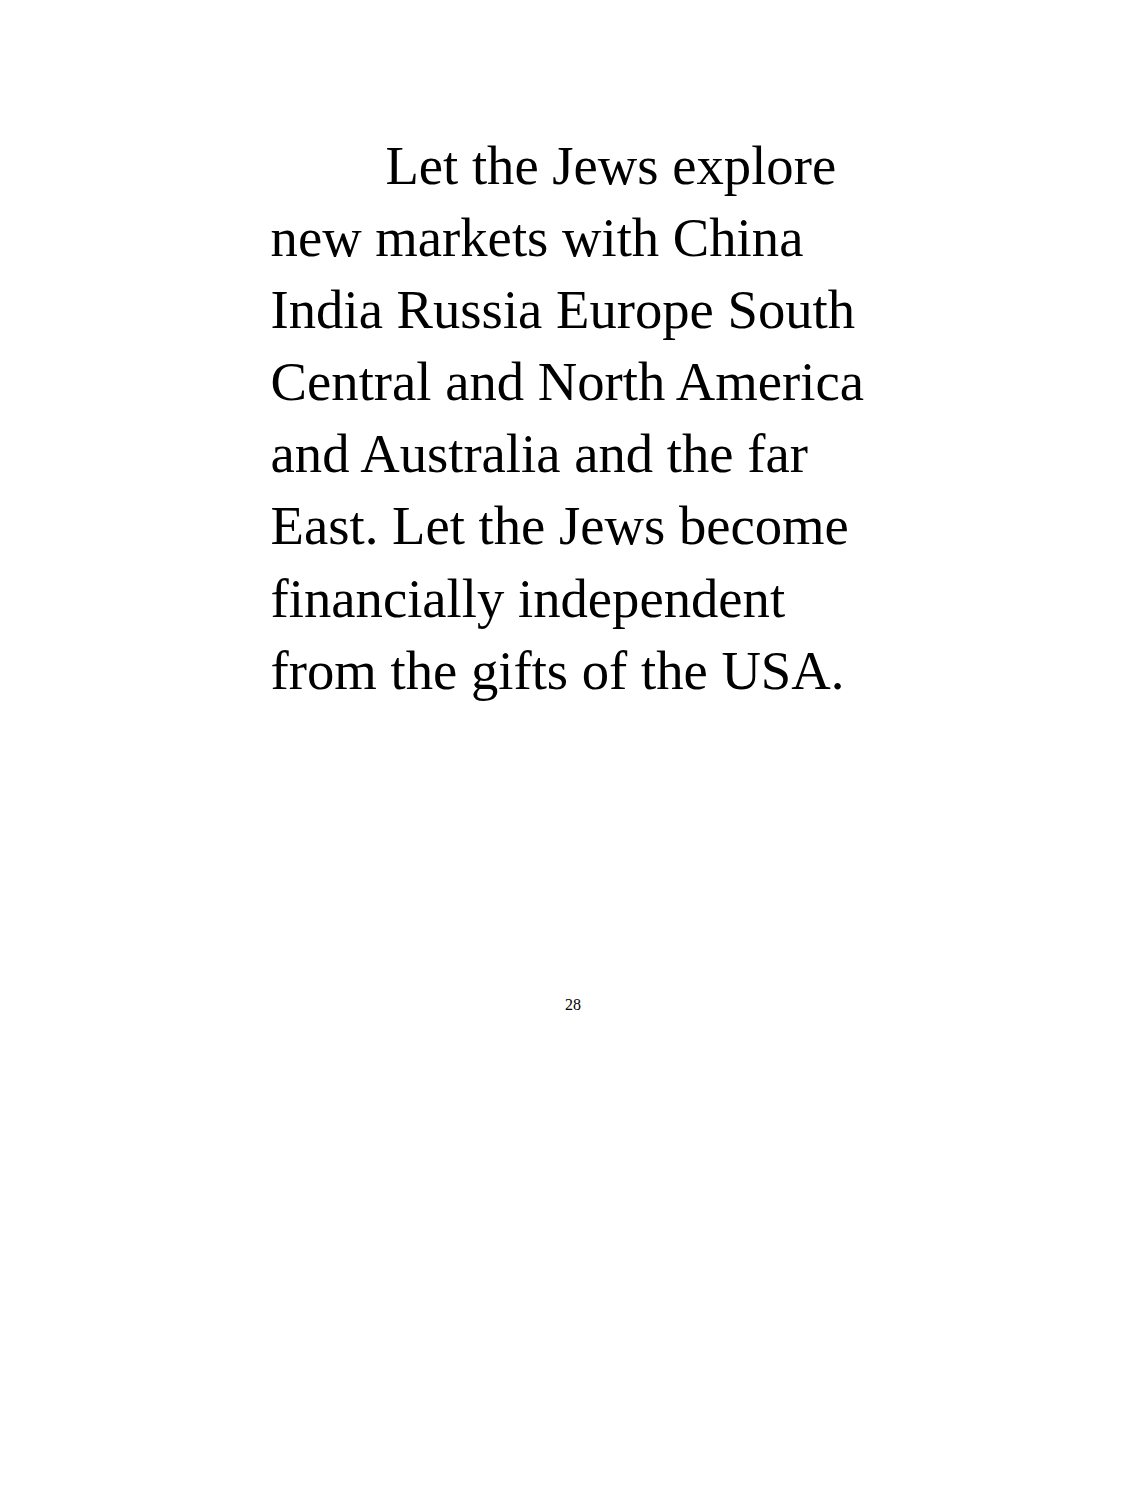Let the Jews explore new markets with China India Russia Europe South Central and North America and Australia and the far East. Let the Jews become financially independent from the gifts of the USA.
28